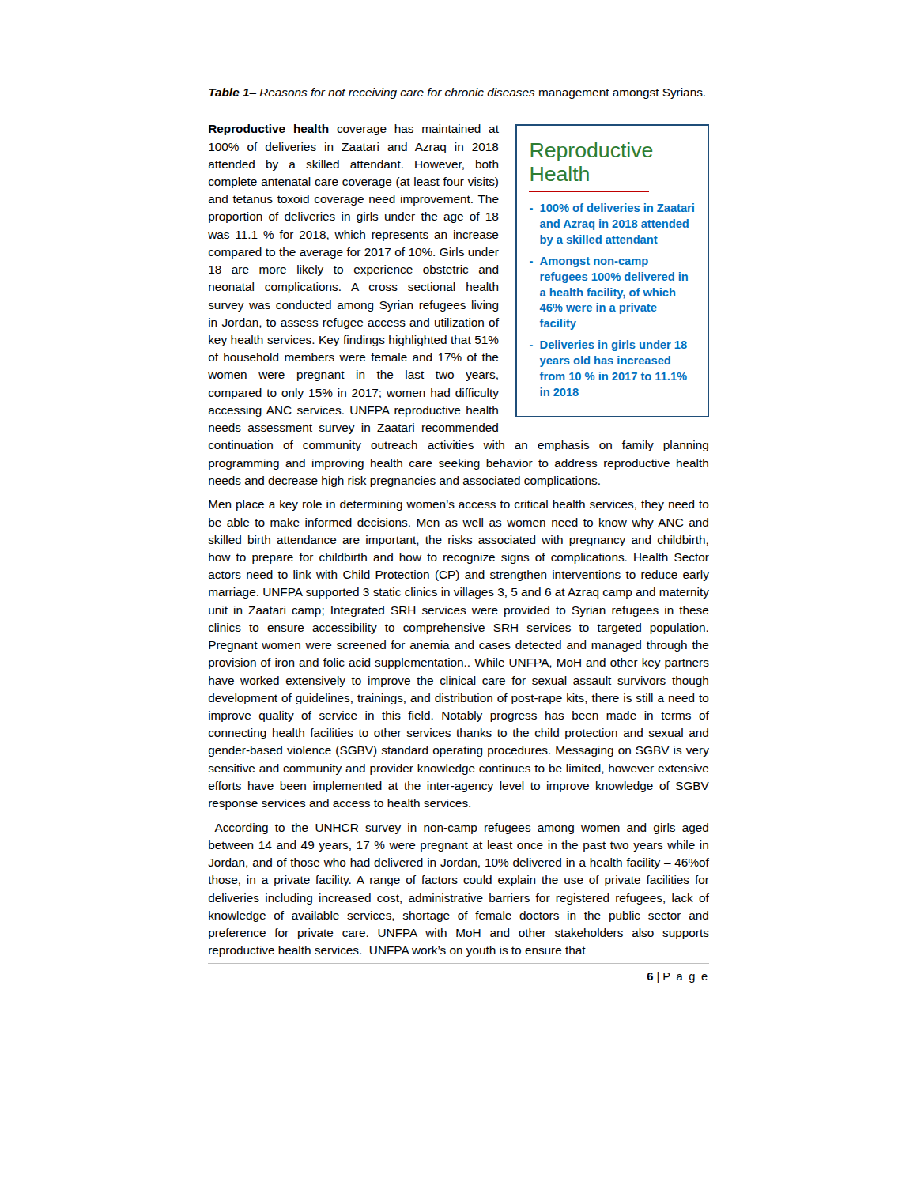Table 1– Reasons for not receiving care for chronic diseases management amongst Syrians.
Reproductive Health
100% of deliveries in Zaatari and Azraq in 2018 attended by a skilled attendant
Amongst non-camp refugees 100% delivered in a health facility, of which 46% were in a private facility
Deliveries in girls under 18 years old has increased from 10 % in 2017 to 11.1% in 2018
Reproductive health coverage has maintained at 100% of deliveries in Zaatari and Azraq in 2018 attended by a skilled attendant. However, both complete antenatal care coverage (at least four visits) and tetanus toxoid coverage need improvement. The proportion of deliveries in girls under the age of 18 was 11.1 % for 2018, which represents an increase compared to the average for 2017 of 10%. Girls under 18 are more likely to experience obstetric and neonatal complications. A cross sectional health survey was conducted among Syrian refugees living in Jordan, to assess refugee access and utilization of key health services. Key findings highlighted that 51% of household members were female and 17% of the women were pregnant in the last two years, compared to only 15% in 2017; women had difficulty accessing ANC services. UNFPA reproductive health needs assessment survey in Zaatari recommended continuation of community outreach activities with an emphasis on family planning programming and improving health care seeking behavior to address reproductive health needs and decrease high risk pregnancies and associated complications.
Men place a key role in determining women’s access to critical health services, they need to be able to make informed decisions. Men as well as women need to know why ANC and skilled birth attendance are important, the risks associated with pregnancy and childbirth, how to prepare for childbirth and how to recognize signs of complications. Health Sector actors need to link with Child Protection (CP) and strengthen interventions to reduce early marriage. UNFPA supported 3 static clinics in villages 3, 5 and 6 at Azraq camp and maternity unit in Zaatari camp; Integrated SRH services were provided to Syrian refugees in these clinics to ensure accessibility to comprehensive SRH services to targeted population. Pregnant women were screened for anemia and cases detected and managed through the provision of iron and folic acid supplementation.. While UNFPA, MoH and other key partners have worked extensively to improve the clinical care for sexual assault survivors though development of guidelines, trainings, and distribution of post-rape kits, there is still a need to improve quality of service in this field. Notably progress has been made in terms of connecting health facilities to other services thanks to the child protection and sexual and gender-based violence (SGBV) standard operating procedures. Messaging on SGBV is very sensitive and community and provider knowledge continues to be limited, however extensive efforts have been implemented at the inter-agency level to improve knowledge of SGBV response services and access to health services.
According to the UNHCR survey in non-camp refugees among women and girls aged between 14 and 49 years, 17 % were pregnant at least once in the past two years while in Jordan, and of those who had delivered in Jordan, 10% delivered in a health facility – 46%of those, in a private facility. A range of factors could explain the use of private facilities for deliveries including increased cost, administrative barriers for registered refugees, lack of knowledge of available services, shortage of female doctors in the public sector and preference for private care. UNFPA with MoH and other stakeholders also supports reproductive health services. UNFPA work’s on youth is to ensure that
6 | P a g e